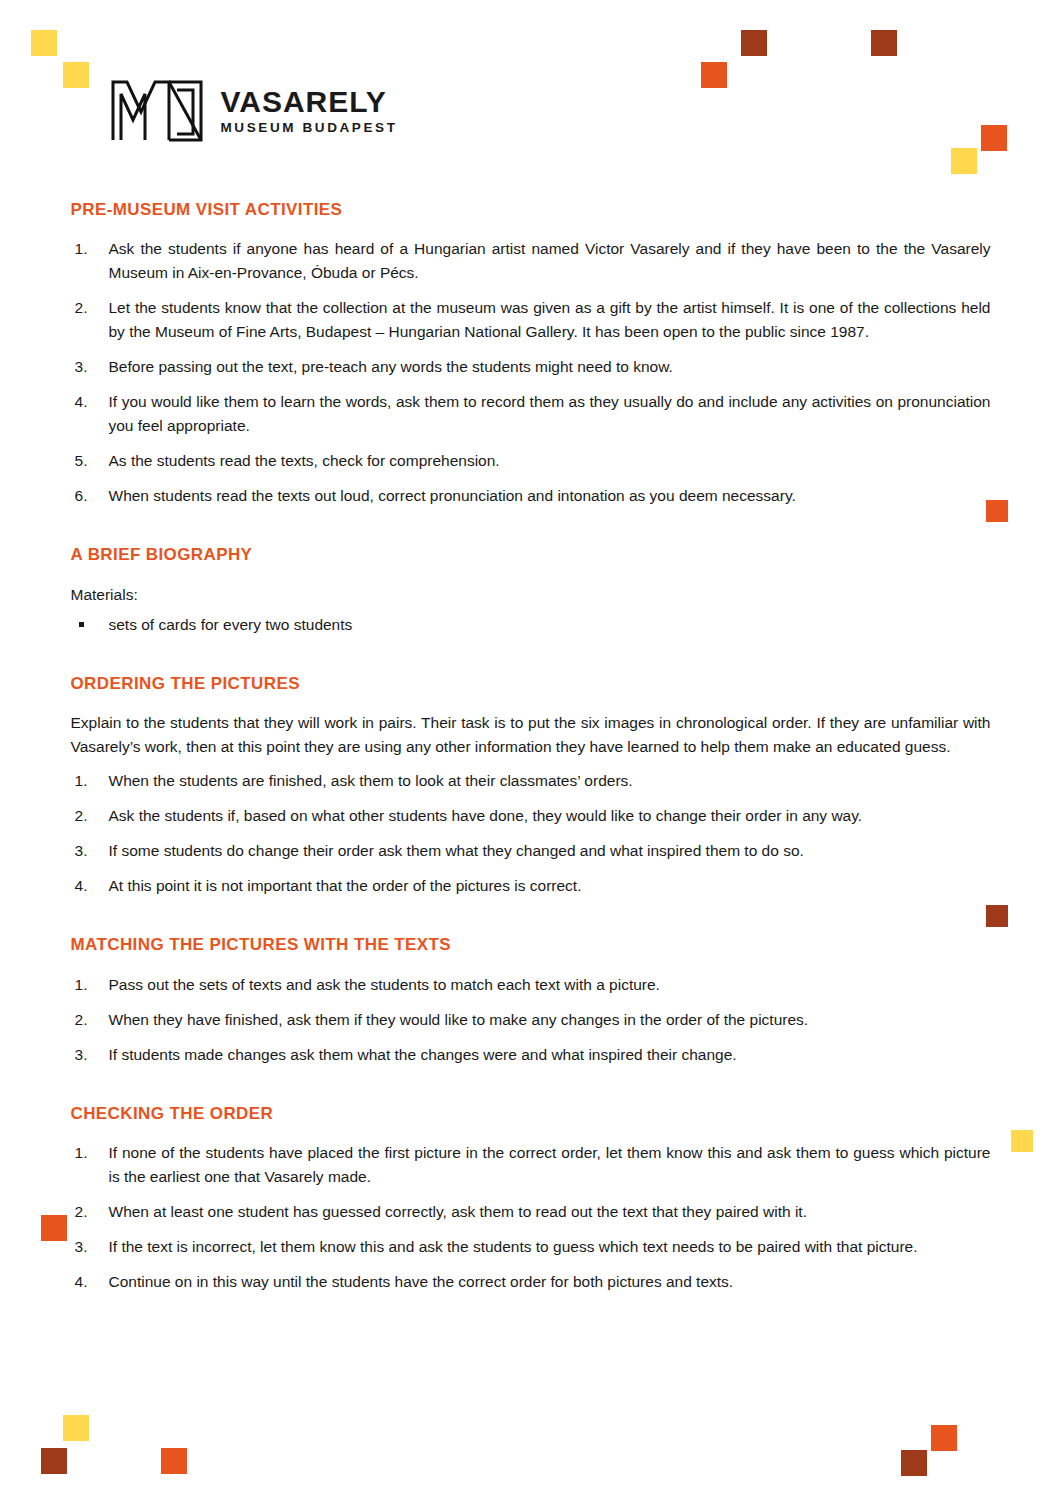VASARELY
MUSEUM BUDAPEST
Pre-Museum Visit Activities
Ask the students if anyone has heard of a Hungarian artist named Victor Vasarely and if they have been to the the Vasarely Museum in Aix-en-Provance, Óbuda or Pécs.
Let the students know that the collection at the museum was given as a gift by the artist himself. It is one of the collections held by the Museum of Fine Arts, Budapest – Hungarian National Gallery. It has been open to the public since 1987.
Before passing out the text, pre-teach any words the students might need to know.
If you would like them to learn the words, ask them to record them as they usually do and include any activities on pronunciation you feel appropriate.
As the students read the texts, check for comprehension.
When students read the texts out loud, correct pronunciation and intonation as you deem necessary.
A Brief Biography
Materials:
sets of cards for every two students
Ordering the Pictures
Explain to the students that they will work in pairs. Their task is to put the six images in chronological order. If they are unfamiliar with Vasarely’s work, then at this point they are using any other information they have learned to help them make an educated guess.
When the students are finished, ask them to look at their classmates’ orders.
Ask the students if, based on what other students have done, they would like to change their order in any way.
If some students do change their order ask them what they changed and what inspired them to do so.
At this point it is not important that the order of the pictures is correct.
Matching the Pictures with the Texts
Pass out the sets of texts and ask the students to match each text with a picture.
When they have finished, ask them if they would like to make any changes in the order of the pictures.
If students made changes ask them what the changes were and what inspired their change.
Checking the Order
If none of the students have placed the first picture in the correct order, let them know this and ask them to guess which picture is the earliest one that Vasarely made.
When at least one student has guessed correctly, ask them to read out the text that they paired with it.
If the text is incorrect, let them know this and ask the students to guess which text needs to be paired with that picture.
Continue on in this way until the students have the correct order for both pictures and texts.